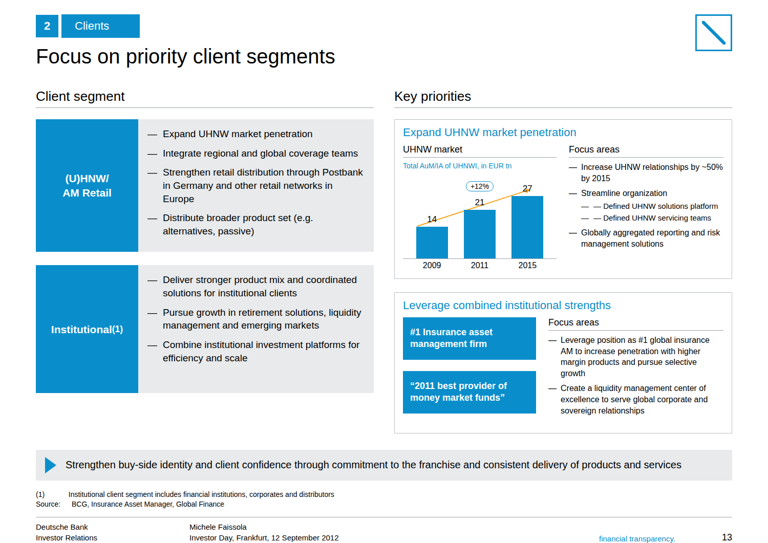2
Clients
Focus on priority client segments
Client segment
Key priorities
(U)HNW/
AM Retail
Expand UHNW market penetration
Integrate regional and global coverage teams
Strengthen retail distribution through Postbank in Germany and other retail networks in Europe
Distribute broader product set (e.g. alternatives, passive)
Institutional(1)
Deliver stronger product mix and coordinated solutions for institutional clients
Pursue growth in retirement solutions, liquidity management and emerging markets
Combine institutional investment platforms for efficiency and scale
Expand UHNW market penetration
UHNW market
Total AuM/IA of UHNWI, in EUR tn
+12%
14
21
27
2009
2011
2015
Focus areas
Increase UHNW relationships by ~50% by 2015
Streamline organization
— Defined UHNW solutions platform
— Defined UHNW servicing teams
Globally aggregated reporting and risk management solutions
Leverage combined institutional strengths
#1 Insurance asset management firm
“2011 best provider of money market funds”
Focus areas
Leverage position as #1 global insurance AM to increase penetration with higher margin products and pursue selective growth
Create a liquidity management center of excellence to serve global corporate and sovereign relationships
Strengthen buy-side identity and client confidence through commitment to the franchise and consistent delivery of products and services
(1) Institutional client segment includes financial institutions, corporates and distributors
Source: BCG, Insurance Asset Manager, Global Finance
Deutsche Bank
Investor Relations
Michele Faissola
Investor Day, Frankfurt, 12 September 2012
financial transparency.
13